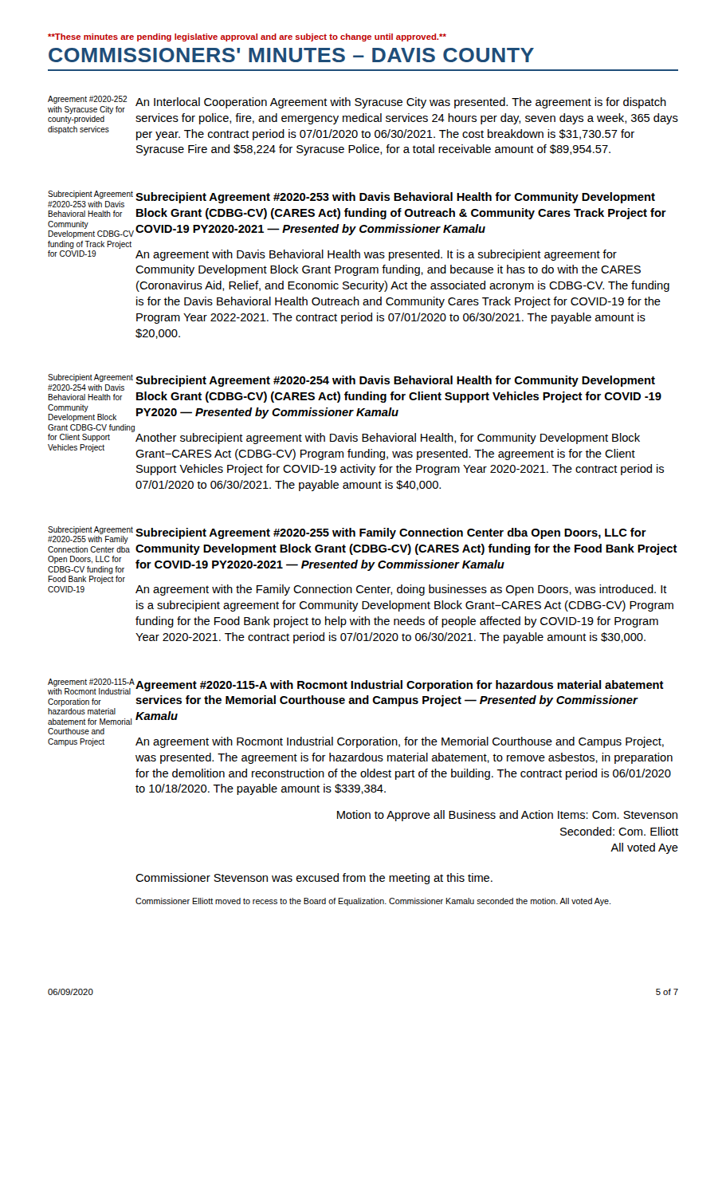**These minutes are pending legislative approval and are subject to change until approved.**
COMMISSIONERS' MINUTES – DAVIS COUNTY
| Agreement #2020-252 with Syracuse City for county-provided dispatch services | An Interlocal Cooperation Agreement with Syracuse City was presented. The agreement is for dispatch services for police, fire, and emergency medical services 24 hours per day, seven days a week, 365 days per year. The contract period is 07/01/2020 to 06/30/2021. The cost breakdown is $31,730.57 for Syracuse Fire and $58,224 for Syracuse Police, for a total receivable amount of $89,954.57. |
| Subrecipient Agreement #2020-253 with Davis Behavioral Health for Community Development CDBG-CV funding of Track Project for COVID-19 | Subrecipient Agreement #2020-253 with Davis Behavioral Health for Community Development Block Grant (CDBG-CV) (CARES Act) funding of Outreach & Community Cares Track Project for COVID-19 PY2020-2021 — Presented by Commissioner Kamalu An agreement with Davis Behavioral Health was presented. It is a subrecipient agreement for Community Development Block Grant Program funding, and because it has to do with the CARES (Coronavirus Aid, Relief, and Economic Security) Act the associated acronym is CDBG-CV. The funding is for the Davis Behavioral Health Outreach and Community Cares Track Project for COVID-19 for the Program Year 2022-2021. The contract period is 07/01/2020 to 06/30/2021. The payable amount is $20,000. |
| Subrecipient Agreement #2020-254 with Davis Behavioral Health for Community Development Block Grant CDBG-CV funding for Client Support Vehicles Project | Subrecipient Agreement #2020-254 with Davis Behavioral Health for Community Development Block Grant (CDBG-CV) (CARES Act) funding for Client Support Vehicles Project for COVID -19 PY2020 — Presented by Commissioner Kamalu Another subrecipient agreement with Davis Behavioral Health, for Community Development Block Grant−CARES Act (CDBG-CV) Program funding, was presented. The agreement is for the Client Support Vehicles Project for COVID-19 activity for the Program Year 2020-2021. The contract period is 07/01/2020 to 06/30/2021. The payable amount is $40,000. |
| Subrecipient Agreement #2020-255 with Family Connection Center dba Open Doors, LLC for CDBG-CV funding for Food Bank Project for COVID-19 | Subrecipient Agreement #2020-255 with Family Connection Center dba Open Doors, LLC for Community Development Block Grant (CDBG-CV) (CARES Act) funding for the Food Bank Project for COVID-19 PY2020-2021 — Presented by Commissioner Kamalu An agreement with the Family Connection Center, doing businesses as Open Doors, was introduced. It is a subrecipient agreement for Community Development Block Grant−CARES Act (CDBG-CV) Program funding for the Food Bank project to help with the needs of people affected by COVID-19 for Program Year 2020-2021. The contract period is 07/01/2020 to 06/30/2021. The payable amount is $30,000. |
| Agreement #2020-115-A with Rocmont Industrial Corporation for hazardous material abatement for Memorial Courthouse and Campus Project | Agreement #2020-115-A with Rocmont Industrial Corporation for hazardous material abatement services for the Memorial Courthouse and Campus Project — Presented by Commissioner Kamalu An agreement with Rocmont Industrial Corporation, for the Memorial Courthouse and Campus Project, was presented. The agreement is for hazardous material abatement, to remove asbestos, in preparation for the demolition and reconstruction of the oldest part of the building. The contract period is 06/01/2020 to 10/18/2020. The payable amount is $339,384. Motion to Approve all Business and Action Items: Com. Stevenson Seconded: Com. Elliott All voted Aye Commissioner Stevenson was excused from the meeting at this time. Commissioner Elliott moved to recess to the Board of Equalization. Commissioner Kamalu seconded the motion. All voted Aye. |
06/09/2020 5 of 7